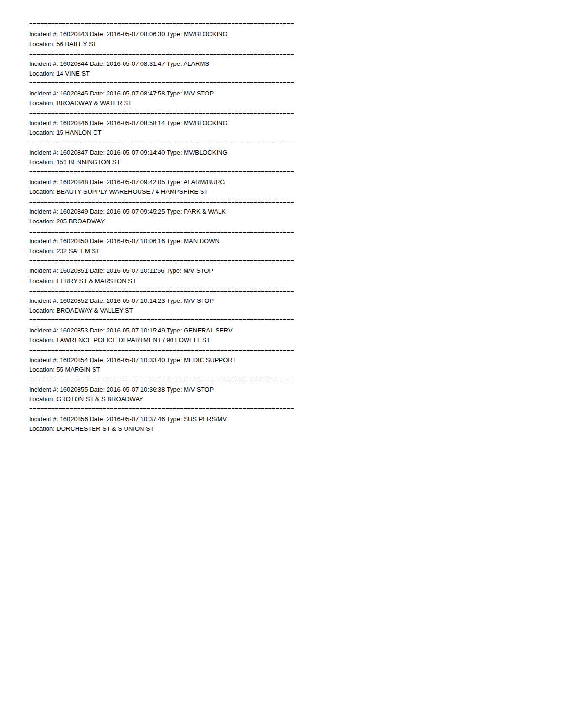========================================================================
Incident #: 16020843 Date: 2016-05-07 08:06:30 Type: MV/BLOCKING
Location: 56 BAILEY ST
========================================================================
Incident #: 16020844 Date: 2016-05-07 08:31:47 Type: ALARMS
Location: 14 VINE ST
========================================================================
Incident #: 16020845 Date: 2016-05-07 08:47:58 Type: M/V STOP
Location: BROADWAY & WATER ST
========================================================================
Incident #: 16020846 Date: 2016-05-07 08:58:14 Type: MV/BLOCKING
Location: 15 HANLON CT
========================================================================
Incident #: 16020847 Date: 2016-05-07 09:14:40 Type: MV/BLOCKING
Location: 151 BENNINGTON ST
========================================================================
Incident #: 16020848 Date: 2016-05-07 09:42:05 Type: ALARM/BURG
Location: BEAUTY SUPPLY WAREHOUSE / 4 HAMPSHIRE ST
========================================================================
Incident #: 16020849 Date: 2016-05-07 09:45:25 Type: PARK & WALK
Location: 205 BROADWAY
========================================================================
Incident #: 16020850 Date: 2016-05-07 10:06:16 Type: MAN DOWN
Location: 232 SALEM ST
========================================================================
Incident #: 16020851 Date: 2016-05-07 10:11:56 Type: M/V STOP
Location: FERRY ST & MARSTON ST
========================================================================
Incident #: 16020852 Date: 2016-05-07 10:14:23 Type: M/V STOP
Location: BROADWAY & VALLEY ST
========================================================================
Incident #: 16020853 Date: 2016-05-07 10:15:49 Type: GENERAL SERV
Location: LAWRENCE POLICE DEPARTMENT / 90 LOWELL ST
========================================================================
Incident #: 16020854 Date: 2016-05-07 10:33:40 Type: MEDIC SUPPORT
Location: 55 MARGIN ST
========================================================================
Incident #: 16020855 Date: 2016-05-07 10:36:38 Type: M/V STOP
Location: GROTON ST & S BROADWAY
========================================================================
Incident #: 16020856 Date: 2016-05-07 10:37:46 Type: SUS PERS/MV
Location: DORCHESTER ST & S UNION ST